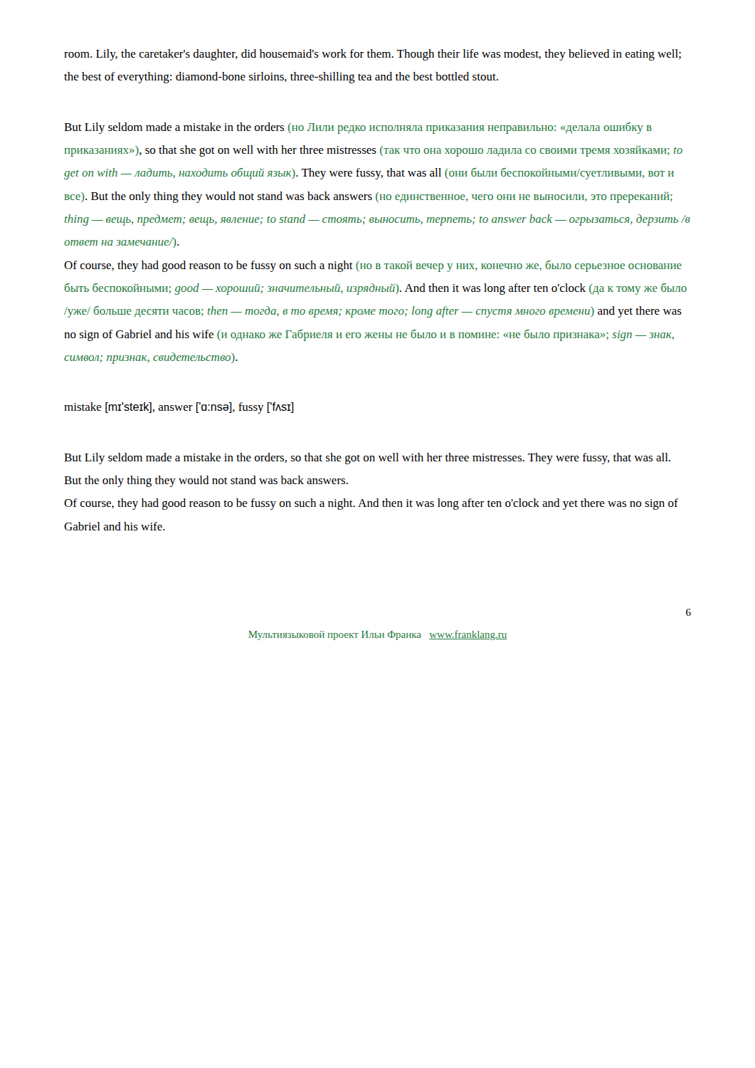room. Lily, the caretaker's daughter, did housemaid's work for them. Though their life was modest, they believed in eating well; the best of everything: diamond-bone sirloins, three-shilling tea and the best bottled stout.
But Lily seldom made a mistake in the orders (но Лили редко исполняла приказания неправильно: «делала ошибку в приказаниях»), so that she got on well with her three mistresses (так что она хорошо ладила со своими тремя хозяйками; to get on with — ладить, находить общий язык). They were fussy, that was all (они были беспокойными/суетливыми, вот и все). But the only thing they would not stand was back answers (но единственное, чего они не выносили, это пререканий; thing — вещь, предмет; вещь, явление; to stand — стоять; выносить, терпеть; to answer back — огрызаться, дерзить /в ответ на замечание/).
Of course, they had good reason to be fussy on such a night (но в такой вечер у них, конечно же, было серьезное основание быть беспокойными; good — хороший; значительный, изрядный). And then it was long after ten o'clock (да к тому же было /уже/ больше десяти часов; then — тогда, в то время; кроме того; long after — спустя много времени) and yet there was no sign of Gabriel and his wife (и однако же Габриеля и его жены не было и в помине: «не было признака»; sign — знак, символ; признак, свидетельство).
mistake [mɪ'steɪk], answer ['ɑ:nsə], fussy ['fʌsɪ]
But Lily seldom made a mistake in the orders, so that she got on well with her three mistresses. They were fussy, that was all. But the only thing they would not stand was back answers.
Of course, they had good reason to be fussy on such a night. And then it was long after ten o'clock and yet there was no sign of Gabriel and his wife.
6
Мультиязыковой проект Ильи Франка www.franklang.ru